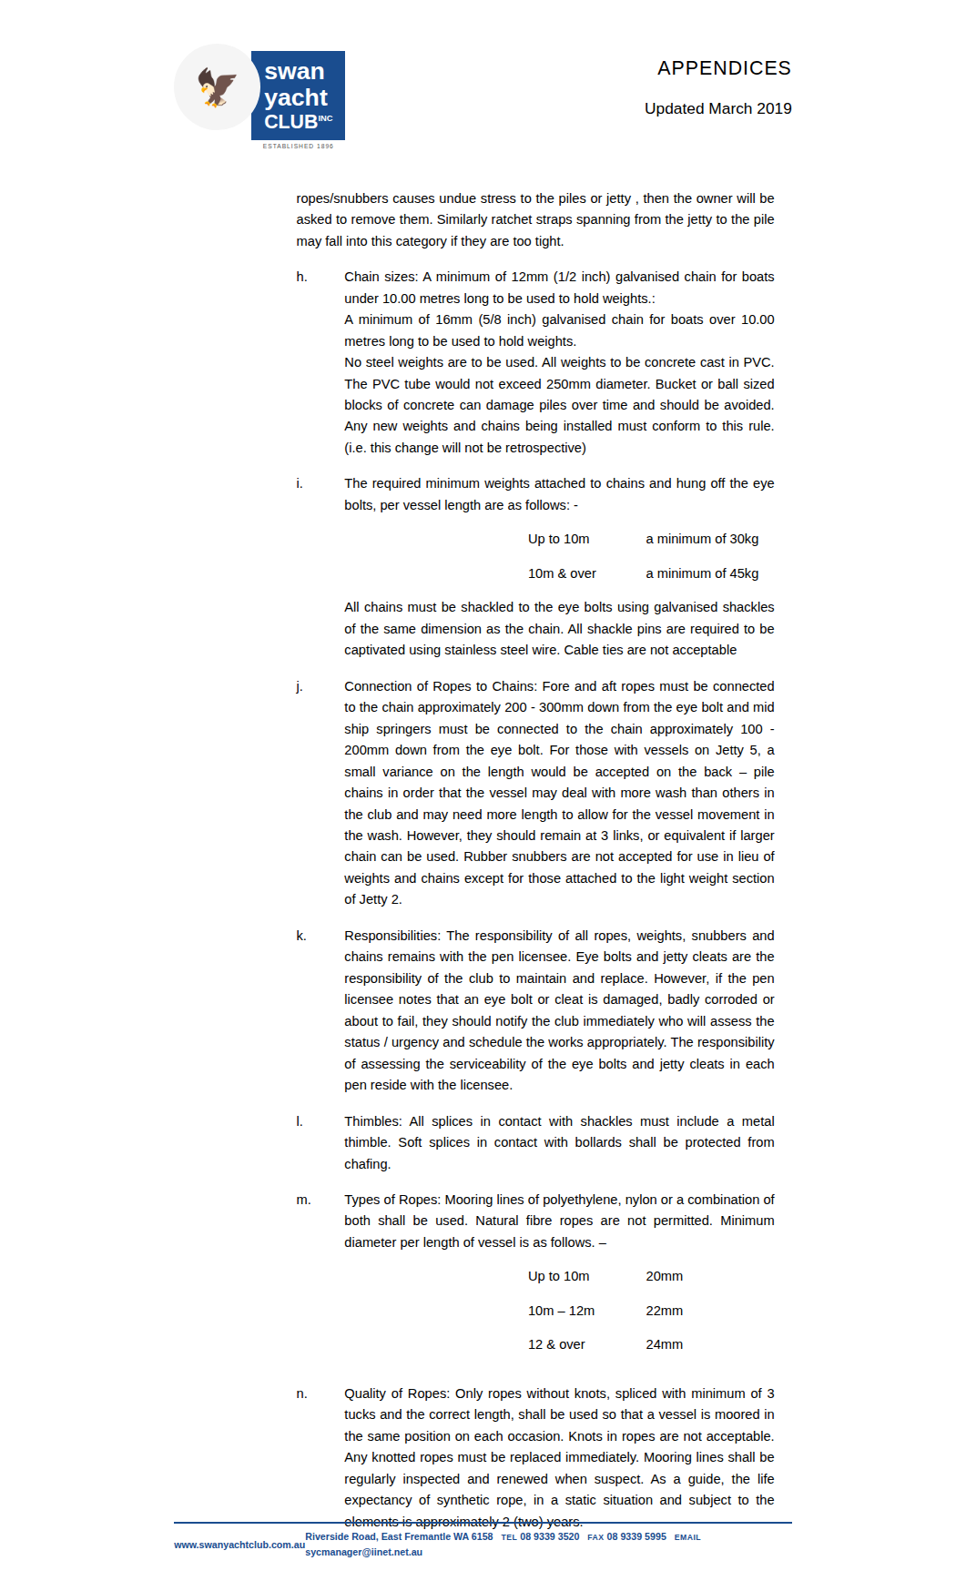🦅
swan
yacht
CLUBINC
ESTABLISHED 1896
APPENDICES
Updated March 2019
ropes/snubbers causes undue stress to the piles or jetty , then the owner will be asked to remove them. Similarly ratchet straps spanning from the jetty to the pile may fall into this category if they are too tight.
h.
Chain sizes: A minimum of 12mm (1/2 inch) galvanised chain for boats under 10.00 metres long to be used to hold weights.:
A minimum of 16mm (5/8 inch) galvanised chain for boats over 10.00 metres long to be used to hold weights.
No steel weights are to be used. All weights to be concrete cast in PVC. The PVC tube would not exceed 250mm diameter. Bucket or ball sized blocks of concrete can damage piles over time and should be avoided. Any new weights and chains being installed must conform to this rule. (i.e. this change will not be retrospective)
i.
The required minimum weights attached to chains and hung off the eye bolts, per vessel length are as follows: -
Up to 10m
a minimum of 30kg
10m & over
a minimum of 45kg
All chains must be shackled to the eye bolts using galvanised shackles of the same dimension as the chain. All shackle pins are required to be captivated using stainless steel wire. Cable ties are not acceptable
j.
Connection of Ropes to Chains: Fore and aft ropes must be connected to the chain approximately 200 - 300mm down from the eye bolt and mid ship springers must be connected to the chain approximately 100 - 200mm down from the eye bolt. For those with vessels on Jetty 5, a small variance on the length would be accepted on the back – pile chains in order that the vessel may deal with more wash than others in the club and may need more length to allow for the vessel movement in the wash. However, they should remain at 3 links, or equivalent if larger chain can be used. Rubber snubbers are not accepted for use in lieu of weights and chains except for those attached to the light weight section of Jetty 2.
k.
Responsibilities: The responsibility of all ropes, weights, snubbers and chains remains with the pen licensee. Eye bolts and jetty cleats are the responsibility of the club to maintain and replace. However, if the pen licensee notes that an eye bolt or cleat is damaged, badly corroded or about to fail, they should notify the club immediately who will assess the status / urgency and schedule the works appropriately. The responsibility of assessing the serviceability of the eye bolts and jetty cleats in each pen reside with the licensee.
l.
Thimbles: All splices in contact with shackles must include a metal thimble. Soft splices in contact with bollards shall be protected from chafing.
m.
Types of Ropes: Mooring lines of polyethylene, nylon or a combination of both shall be used. Natural fibre ropes are not permitted. Minimum diameter per length of vessel is as follows. –
Up to 10m
20mm
10m – 12m
22mm
12 & over
24mm
n.
Quality of Ropes: Only ropes without knots, spliced with minimum of 3 tucks and the correct length, shall be used so that a vessel is moored in the same position on each occasion. Knots in ropes are not acceptable. Any knotted ropes must be replaced immediately. Mooring lines shall be regularly inspected and renewed when suspect. As a guide, the life expectancy of synthetic rope, in a static situation and subject to the elements is approximately 2 (two) years.
www.swanyachtclub.com.au
Riverside Road, East Fremantle WA 6158 TEL 08 9339 3520 FAX 08 9339 5995 EMAIL sycmanager@iinet.net.au